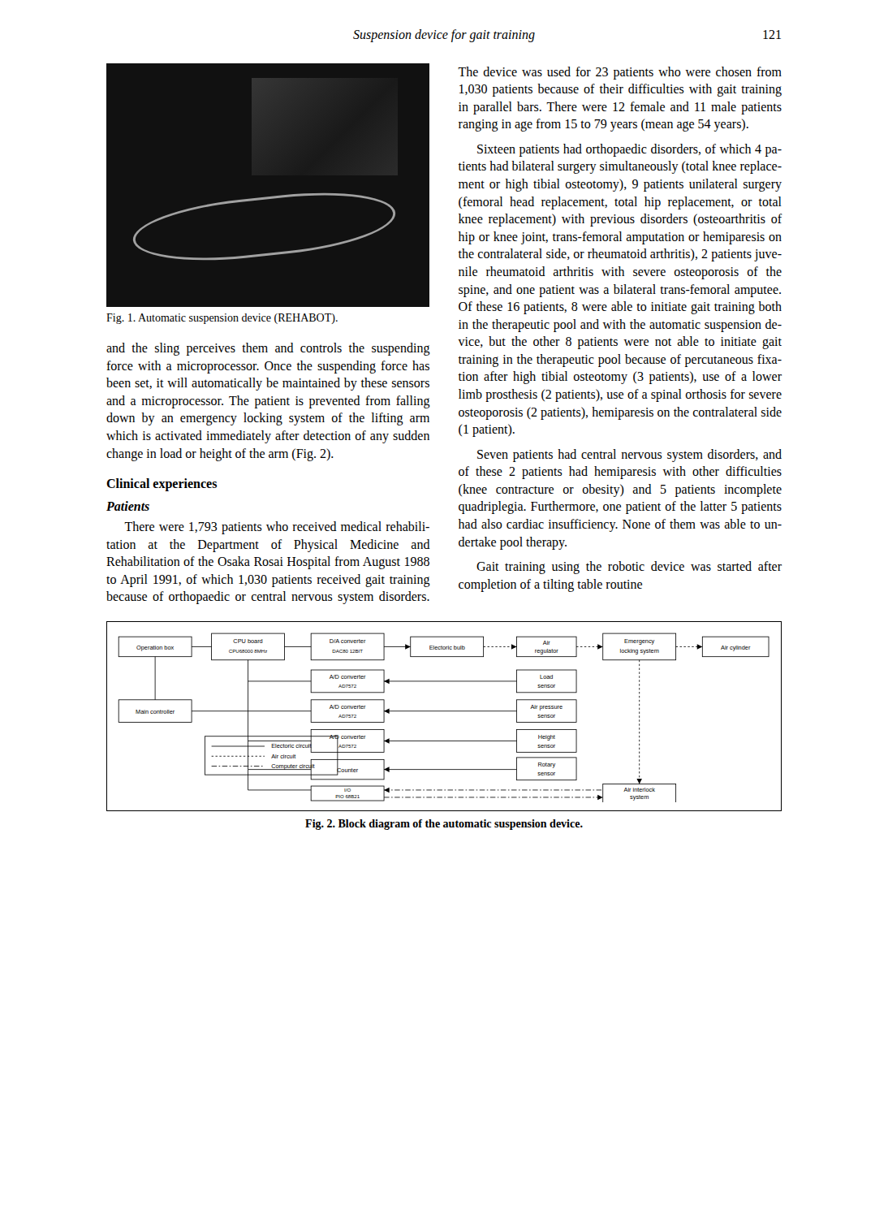Suspension device for gait training 121
Fig. 1. Automatic suspension device (REHABOT).
and the sling perceives them and controls the suspending force with a microprocessor. Once the suspending force has been set, it will automatically be maintained by these sensors and a microprocessor. The patient is prevented from falling down by an emergency locking system of the lifting arm which is activated immediately after detection of any sudden change in load or height of the arm (Fig. 2).
Clinical experiences
Patients
There were 1,793 patients who received medical rehabilitation at the Department of Physical Medicine and Rehabilitation of the Osaka Rosai Hospital from August 1988 to April 1991, of which 1,030 patients received gait training because of orthopaedic or central nervous system disorders. The device was used for 23 patients who were chosen from 1,030 patients because of their difficulties with gait training in parallel bars. There were 12 female and 11 male patients ranging in age from 15 to 79 years (mean age 54 years).
Sixteen patients had orthopaedic disorders, of which 4 patients had bilateral surgery simultaneously (total knee replacement or high tibial osteotomy), 9 patients unilateral surgery (femoral head replacement, total hip replacement, or total knee replacement) with previous disorders (osteoarthritis of hip or knee joint, trans-femoral amputation or hemiparesis on the contralateral side, or rheumatoid arthritis), 2 patients juvenile rheumatoid arthritis with severe osteoporosis of the spine, and one patient was a bilateral trans-femoral amputee. Of these 16 patients, 8 were able to initiate gait training both in the therapeutic pool and with the automatic suspension device, but the other 8 patients were not able to initiate gait training in the therapeutic pool because of percutaneous fixation after high tibial osteotomy (3 patients), use of a lower limb prosthesis (2 patients), use of a spinal orthosis for severe osteoporosis (2 patients), hemiparesis on the contralateral side (1 patient).
Seven patients had central nervous system disorders, and of these 2 patients had hemiparesis with other difficulties (knee contracture or obesity) and 5 patients incomplete quadriplegia. Furthermore, one patient of the latter 5 patients had also cardiac insufficiency. None of them was able to undertake pool therapy.
Gait training using the robotic device was started after completion of a tilting table routine
Operation box CPU board CPU68000 8MHz D/A converter DAC80 12BIT Electoric bulb Air regulator Emergency locking system Air cylinder A/D converter AD7572 Load sensor A/D converter AD7572 Air pressure sensor A/D converter AD7572 Height sensor Counter Rotary sensor Main controller Electoric circuit Air circuit Computer circuit I/O PIO 68B21 Air interlock system
Fig. 2. Block diagram of the automatic suspension device.